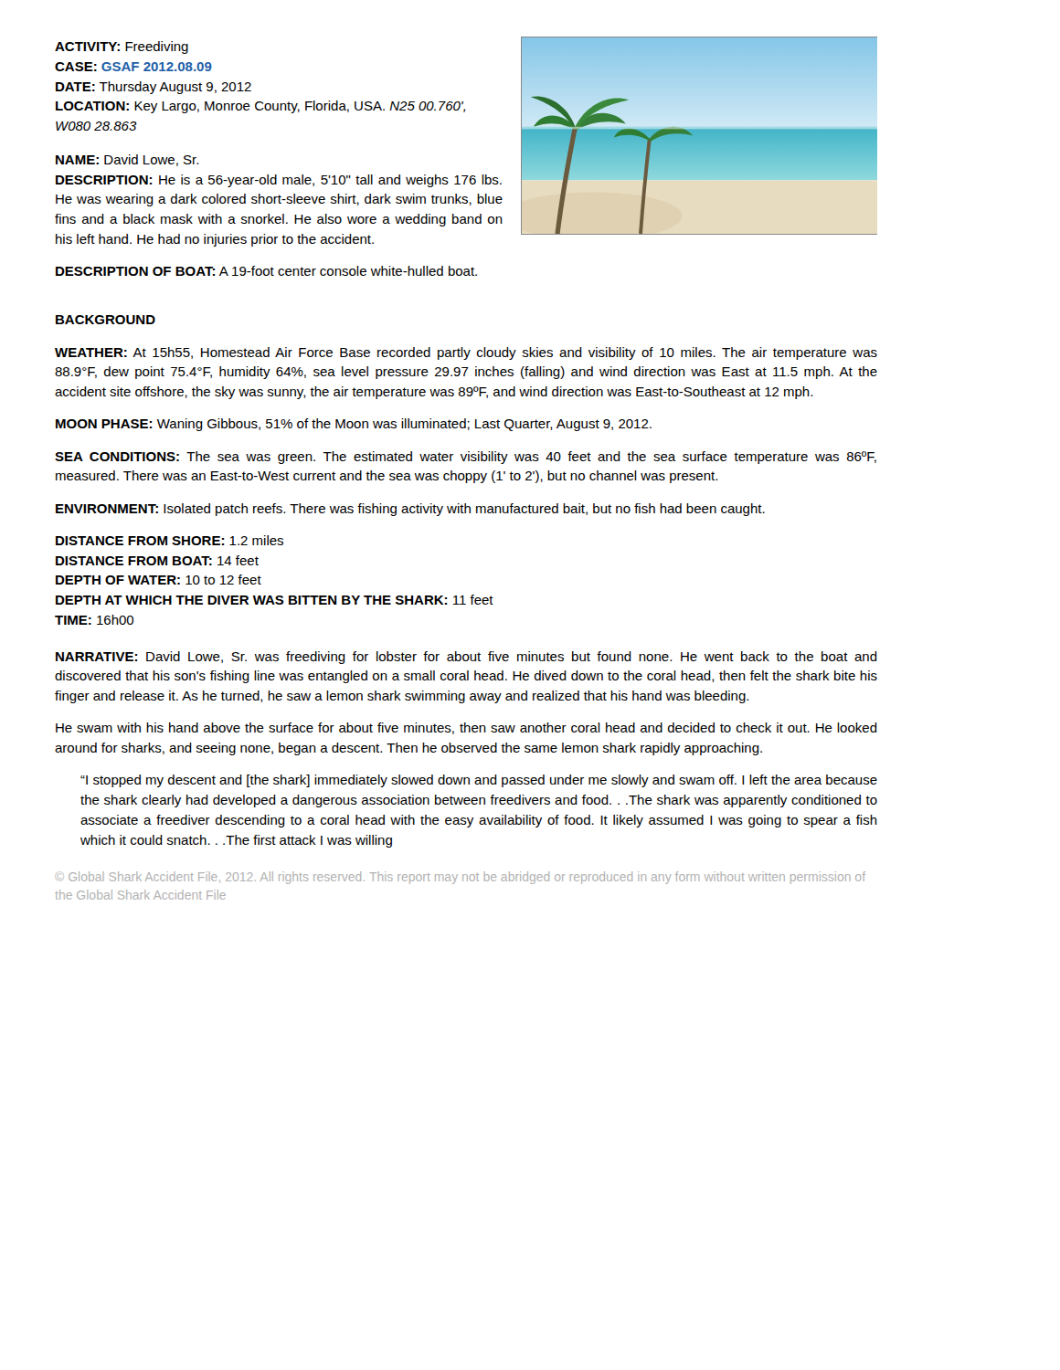ACTIVITY: Freediving
CASE: GSAF 2012.08.09
DATE: Thursday August 9, 2012
LOCATION: Key Largo, Monroe County, Florida, USA. N25 00.760', W080 28.863
NAME: David Lowe, Sr.
DESCRIPTION: He is a 56-year-old male, 5'10" tall and weighs 176 lbs. He was wearing a dark colored short-sleeve shirt, dark swim trunks, blue fins and a black mask with a snorkel. He also wore a wedding band on his left hand. He had no injuries prior to the accident.
DESCRIPTION OF BOAT: A 19-foot center console white-hulled boat.
BACKGROUND
WEATHER: At 15h55, Homestead Air Force Base recorded partly cloudy skies and visibility of 10 miles. The air temperature was 88.9°F, dew point 75.4°F, humidity 64%, sea level pressure 29.97 inches (falling) and wind direction was East at 11.5 mph. At the accident site offshore, the sky was sunny, the air temperature was 89ºF, and wind direction was East-to-Southeast at 12 mph.
MOON PHASE: Waning Gibbous, 51% of the Moon was illuminated; Last Quarter, August 9, 2012.
SEA CONDITIONS: The sea was green. The estimated water visibility was 40 feet and the sea surface temperature was 86ºF, measured. There was an East-to-West current and the sea was choppy (1' to 2'), but no channel was present.
ENVIRONMENT: Isolated patch reefs. There was fishing activity with manufactured bait, but no fish had been caught.
DISTANCE FROM SHORE: 1.2 miles
DISTANCE FROM BOAT: 14 feet
DEPTH OF WATER: 10 to 12 feet
DEPTH AT WHICH THE DIVER WAS BITTEN BY THE SHARK: 11 feet
TIME: 16h00
NARRATIVE: David Lowe, Sr. was freediving for lobster for about five minutes but found none. He went back to the boat and discovered that his son's fishing line was entangled on a small coral head. He dived down to the coral head, then felt the shark bite his finger and release it. As he turned, he saw a lemon shark swimming away and realized that his hand was bleeding.
He swam with his hand above the surface for about five minutes, then saw another coral head and decided to check it out. He looked around for sharks, and seeing none, began a descent. Then he observed the same lemon shark rapidly approaching.
“I stopped my descent and [the shark] immediately slowed down and passed under me slowly and swam off. I left the area because the shark clearly had developed a dangerous association between freedivers and food. . .The shark was apparently conditioned to associate a freediver descending to a coral head with the easy availability of food. It likely assumed I was going to spear a fish which it could snatch. . .The first attack I was willing
© Global Shark Accident File, 2012. All rights reserved. This report may not be abridged or reproduced in any form without written permission of the Global Shark Accident File